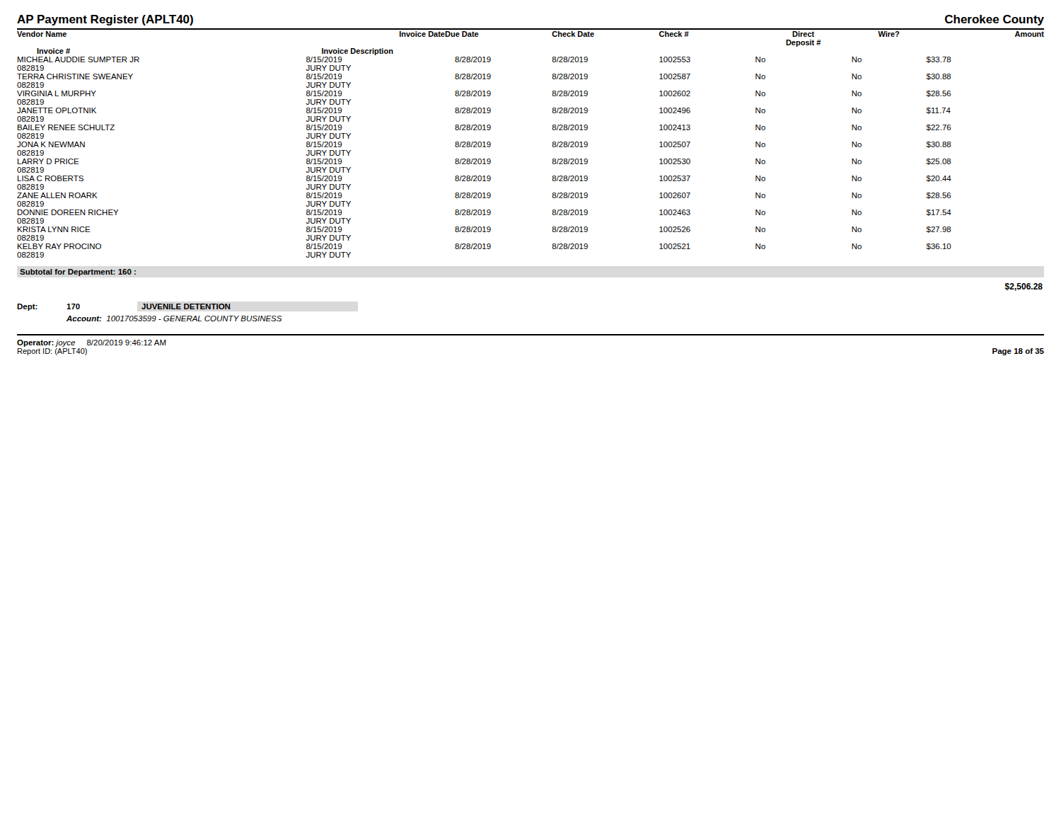AP Payment Register (APLT40)
Cherokee County
| Vendor Name | Invoice Date | Due Date | Check Date | Check # | Direct Deposit # | Wire? | Amount |
| --- | --- | --- | --- | --- | --- | --- | --- |
| Invoice # | Invoice Description | |
| MICHEAL AUDDIE SUMPTER JR | 8/15/2019 | 8/28/2019 | 8/28/2019 | 1002553 | No | No | $33.78 |
| 082819 | JURY DUTY | |
| TERRA CHRISTINE SWEANEY | 8/15/2019 | 8/28/2019 | 8/28/2019 | 1002587 | No | No | $30.88 |
| 082819 | JURY DUTY | |
| VIRGINIA L MURPHY | 8/15/2019 | 8/28/2019 | 8/28/2019 | 1002602 | No | No | $28.56 |
| 082819 | JURY DUTY | |
| JANETTE OPLOTNIK | 8/15/2019 | 8/28/2019 | 8/28/2019 | 1002496 | No | No | $11.74 |
| 082819 | JURY DUTY | |
| BAILEY RENEE SCHULTZ | 8/15/2019 | 8/28/2019 | 8/28/2019 | 1002413 | No | No | $22.76 |
| 082819 | JURY DUTY | |
| JONA K NEWMAN | 8/15/2019 | 8/28/2019 | 8/28/2019 | 1002507 | No | No | $30.88 |
| 082819 | JURY DUTY | |
| LARRY D PRICE | 8/15/2019 | 8/28/2019 | 8/28/2019 | 1002530 | No | No | $25.08 |
| 082819 | JURY DUTY | |
| LISA C ROBERTS | 8/15/2019 | 8/28/2019 | 8/28/2019 | 1002537 | No | No | $20.44 |
| 082819 | JURY DUTY | |
| ZANE ALLEN ROARK | 8/15/2019 | 8/28/2019 | 8/28/2019 | 1002607 | No | No | $28.56 |
| 082819 | JURY DUTY | |
| DONNIE DOREEN RICHEY | 8/15/2019 | 8/28/2019 | 8/28/2019 | 1002463 | No | No | $17.54 |
| 082819 | JURY DUTY | |
| KRISTA LYNN RICE | 8/15/2019 | 8/28/2019 | 8/28/2019 | 1002526 | No | No | $27.98 |
| 082819 | JURY DUTY | |
| KELBY RAY PROCINO | 8/15/2019 | 8/28/2019 | 8/28/2019 | 1002521 | No | No | $36.10 |
| 082819 | JURY DUTY | |
Subtotal for Department: 160 :
$2,506.28
Dept: 170 JUVENILE DETENTION
Account: 10017053599 - GENERAL COUNTY BUSINESS
Operator: joyce 8/20/2019 9:46:12 AM
Report ID: (APLT40)
Page 18 of 35